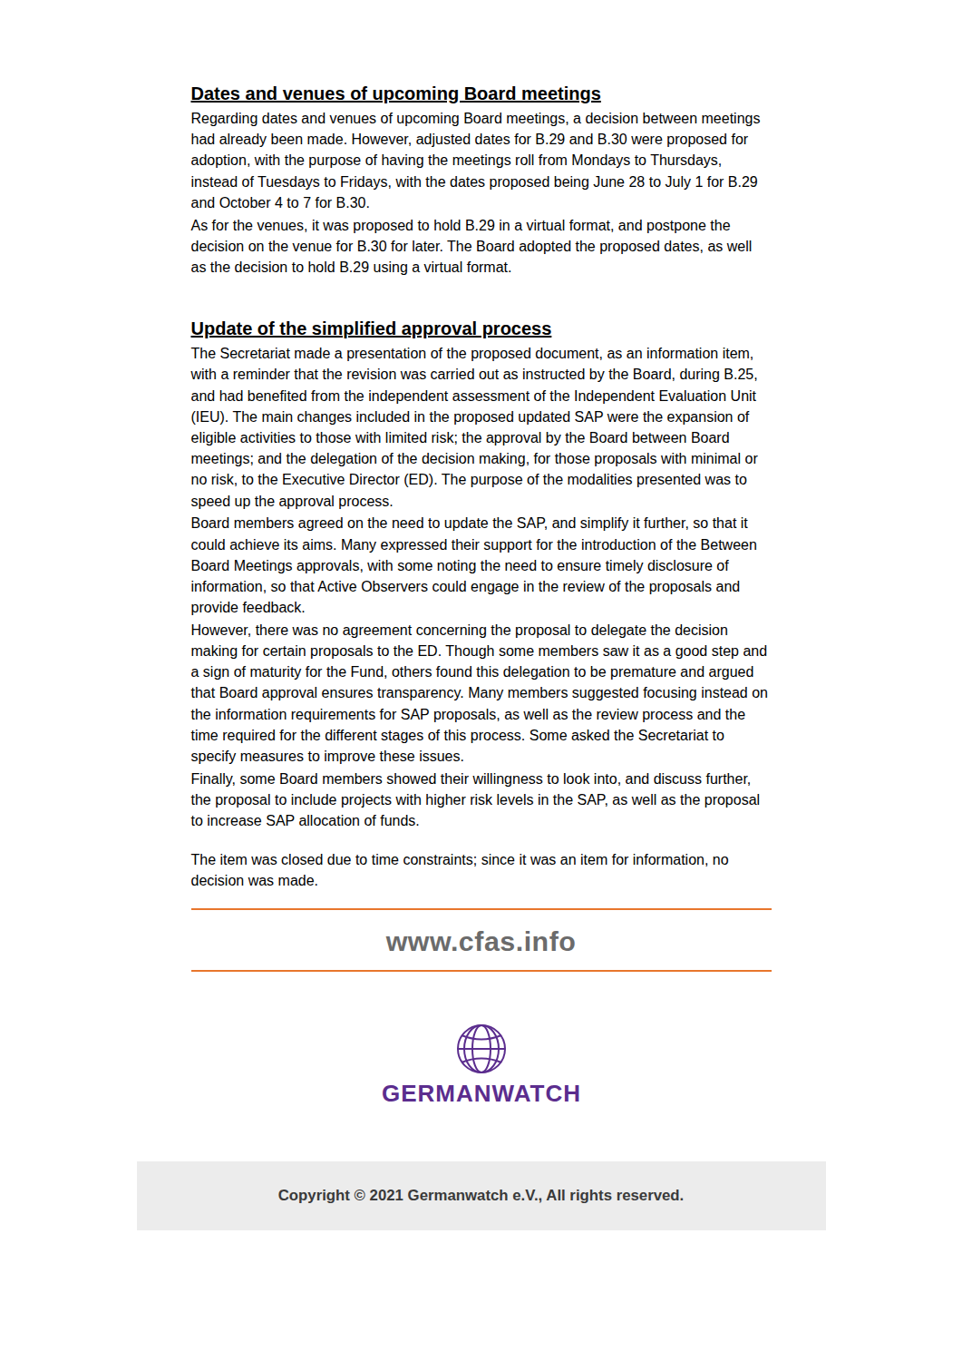Dates and venues of upcoming Board meetings
Regarding dates and venues of upcoming Board meetings, a decision between meetings had already been made. However, adjusted dates for B.29 and B.30 were proposed for adoption, with the purpose of having the meetings roll from Mondays to Thursdays, instead of Tuesdays to Fridays, with the dates proposed being June 28 to July 1 for B.29 and October 4 to 7 for B.30.
As for the venues, it was proposed to hold B.29 in a virtual format, and postpone the decision on the venue for B.30 for later. The Board adopted the proposed dates, as well as the decision to hold B.29 using a virtual format.
Update of the simplified approval process
The Secretariat made a presentation of the proposed document, as an information item, with a reminder that the revision was carried out as instructed by the Board, during B.25, and had benefited from the independent assessment of the Independent Evaluation Unit (IEU). The main changes included in the proposed updated SAP were the expansion of eligible activities to those with limited risk; the approval by the Board between Board meetings; and the delegation of the decision making, for those proposals with minimal or no risk, to the Executive Director (ED). The purpose of the modalities presented was to speed up the approval process.
Board members agreed on the need to update the SAP, and simplify it further, so that it could achieve its aims. Many expressed their support for the introduction of the Between Board Meetings approvals, with some noting the need to ensure timely disclosure of information, so that Active Observers could engage in the review of the proposals and provide feedback.
However, there was no agreement concerning the proposal to delegate the decision making for certain proposals to the ED. Though some members saw it as a good step and a sign of maturity for the Fund, others found this delegation to be premature and argued that Board approval ensures transparency. Many members suggested focusing instead on the information requirements for SAP proposals, as well as the review process and the time required for the different stages of this process. Some asked the Secretariat to specify measures to improve these issues.
Finally, some Board members showed their willingness to look into, and discuss further, the proposal to include projects with higher risk levels in the SAP, as well as the proposal to increase SAP allocation of funds.
The item was closed due to time constraints; since it was an item for information, no decision was made.
www.cfas.info
GERMANWATCH
Copyright © 2021 Germanwatch e.V., All rights reserved.